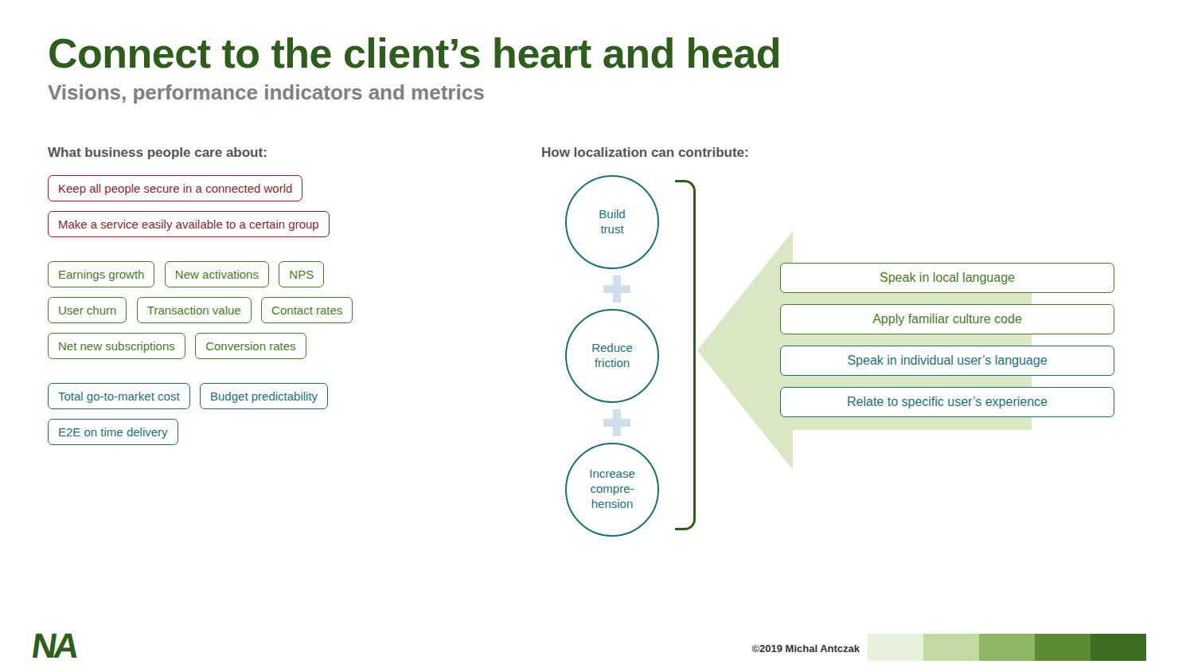Connect to the client’s heart and head
Visions, performance indicators and metrics
What business people care about:
Keep all people secure in a connected world
Make a service easily available to a certain group
Earnings growth New activations NPS
User churn Transaction value Contact rates
Net new subscriptions Conversion rates
Total go-to-market cost Budget predictability
E2E on time delivery
How localization can contribute:
Build
trust
Reduce
friction
Increase
compre-
hension
Speak in local language
Apply familiar culture code
Speak in individual user’s language
Relate to specific user’s experience
NA
©2019 Michal Antczak
6